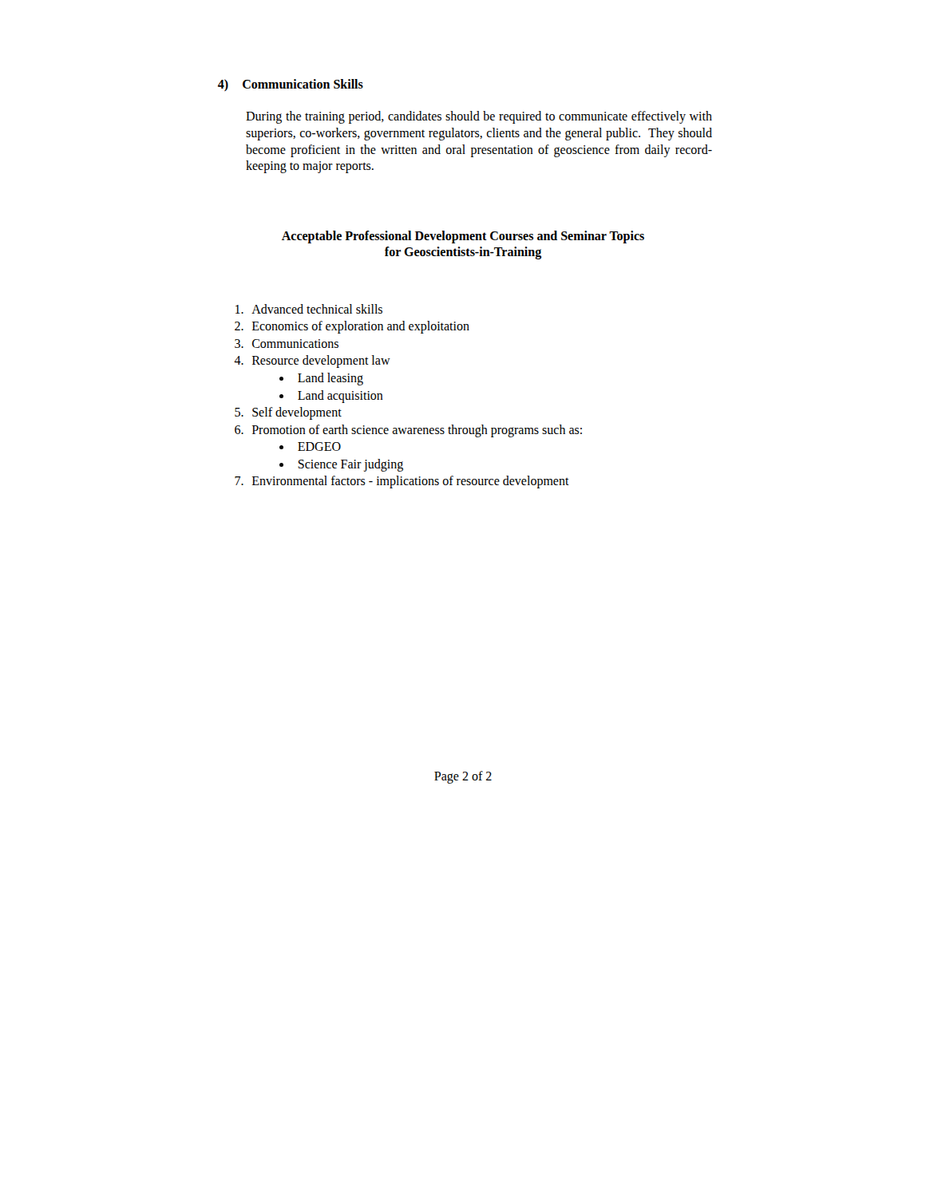4) Communication Skills
During the training period, candidates should be required to communicate effectively with superiors, co-workers, government regulators, clients and the general public. They should become proficient in the written and oral presentation of geoscience from daily record-keeping to major reports.
Acceptable Professional Development Courses and Seminar Topics
for Geoscientists-in-Training
Advanced technical skills
Economics of exploration and exploitation
Communications
Resource development law
Land leasing
Land acquisition
Self development
Promotion of earth science awareness through programs such as:
EDGEO
Science Fair judging
Environmental factors - implications of resource development
Page 2 of 2